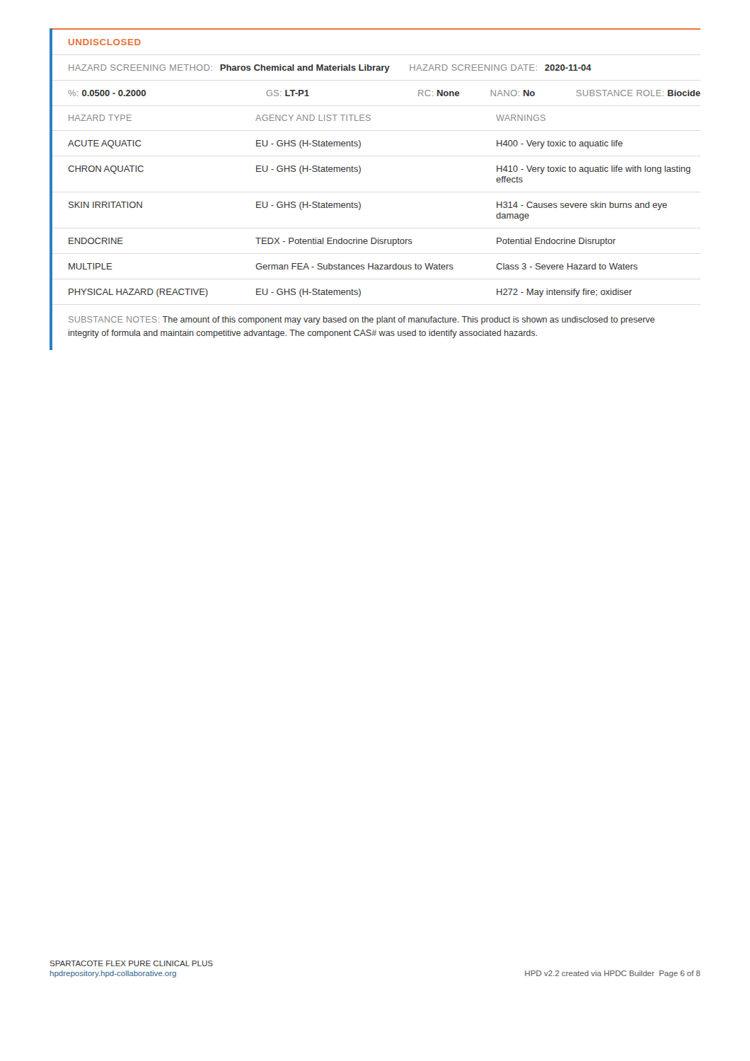UNDISCLOSED
HAZARD SCREENING METHOD: Pharos Chemical and Materials Library HAZARD SCREENING DATE: 2020-11-04
%: 0.0500 - 0.2000 GS: LT-P1 RC: None NANO: No SUBSTANCE ROLE: Biocide
| HAZARD TYPE | AGENCY AND LIST TITLES | WARNINGS |
| --- | --- | --- |
| ACUTE AQUATIC | EU - GHS (H-Statements) | H400 - Very toxic to aquatic life |
| CHRON AQUATIC | EU - GHS (H-Statements) | H410 - Very toxic to aquatic life with long lasting effects |
| SKIN IRRITATION | EU - GHS (H-Statements) | H314 - Causes severe skin burns and eye damage |
| ENDOCRINE | TEDX - Potential Endocrine Disruptors | Potential Endocrine Disruptor |
| MULTIPLE | German FEA - Substances Hazardous to Waters | Class 3 - Severe Hazard to Waters |
| PHYSICAL HAZARD (REACTIVE) | EU - GHS (H-Statements) | H272 - May intensify fire; oxidiser |
SUBSTANCE NOTES: The amount of this component may vary based on the plant of manufacture. This product is shown as undisclosed to preserve integrity of formula and maintain competitive advantage. The component CAS# was used to identify associated hazards.
SPARTACOTE FLEX PURE CLINICAL PLUS
hpdrepository.hpd-collaborative.org HPD v2.2 created via HPDC Builder Page 6 of 8